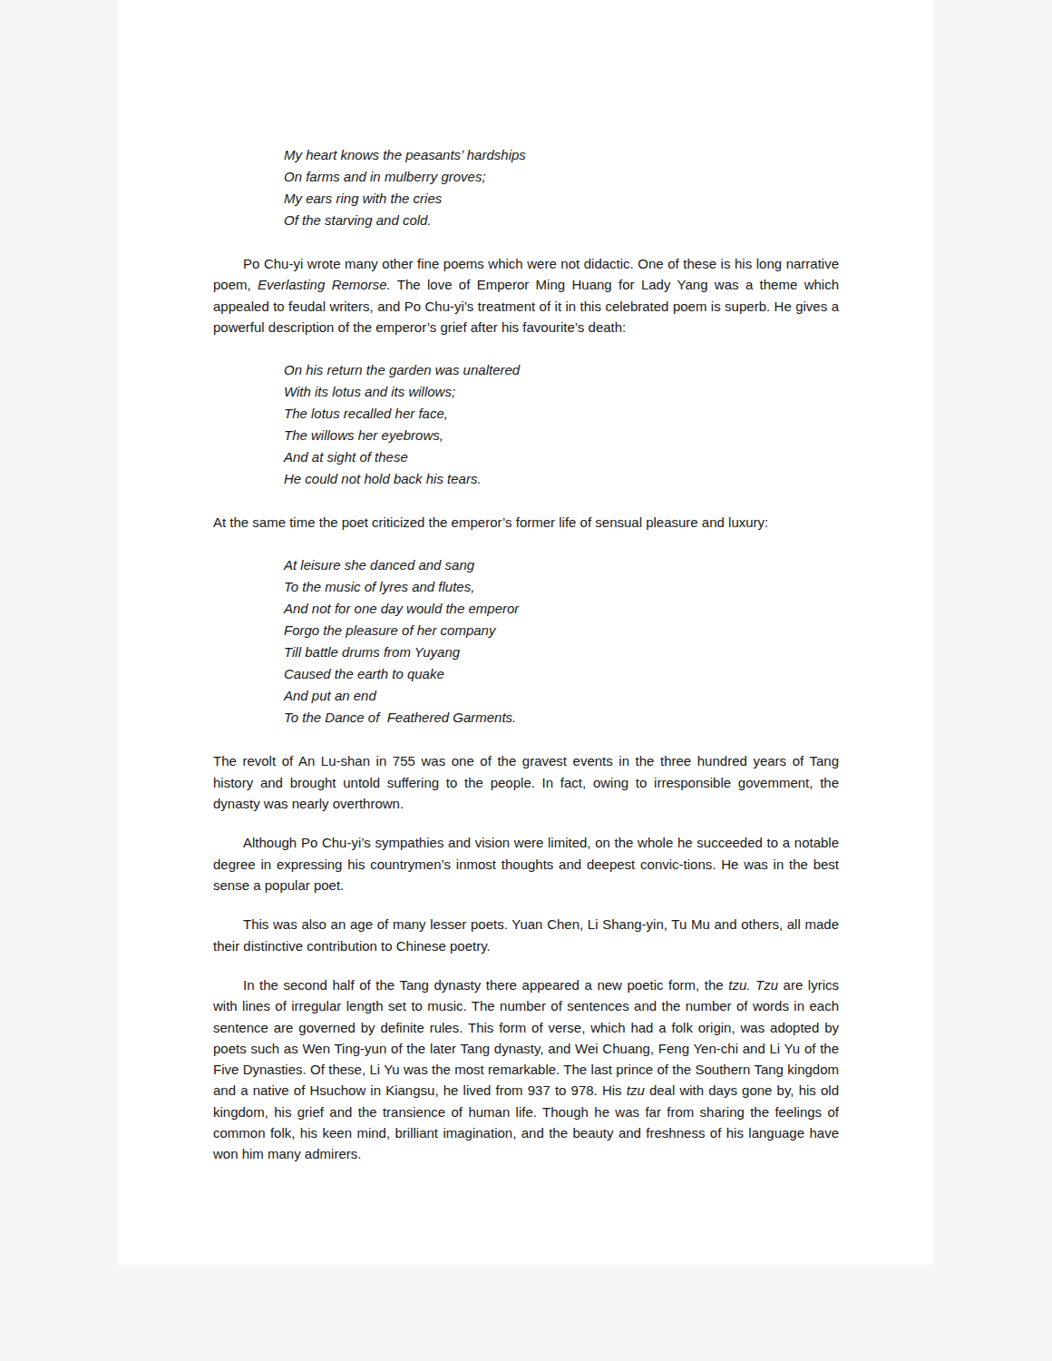My heart knows the peasants’ hardships
On farms and in mulberry groves;
My ears ring with the cries
Of the starving and cold.
Po Chu-yi wrote many other fine poems which were not didactic. One of these is his long narrative poem, Everlasting Remorse. The love of Emperor Ming Huang for Lady Yang was a theme which appealed to feudal writers, and Po Chu-yi’s treatment of it in this celebrated poem is superb. He gives a powerful description of the emperor’s grief after his favourite’s death:
On his return the garden was unaltered
With its lotus and its willows;
The lotus recalled her face,
The willows her eyebrows,
And at sight of these
He could not hold back his tears.
At the same time the poet criticized the emperor’s former life of sensual pleasure and luxury:
At leisure she danced and sang
To the music of lyres and flutes,
And not for one day would the emperor
Forgo the pleasure of her company
Till battle drums from Yuyang
Caused the earth to quake
And put an end
To the Dance of Feathered Garments.
The revolt of An Lu-shan in 755 was one of the gravest events in the three hundred years of Tang history and brought untold suffering to the people. In fact, owing to irresponsible govemment, the dynasty was nearly overthrown.
Although Po Chu-yi’s sympathies and vision were limited, on the whole he succeeded to a notable degree in expressing his countrymen’s inmost thoughts and deepest convic-tions. He was in the best sense a popular poet.
This was also an age of many lesser poets. Yuan Chen, Li Shang-yin, Tu Mu and others, all made their distinctive contribution to Chinese poetry.
In the second half of the Tang dynasty there appeared a new poetic form, the tzu. Tzu are lyrics with lines of irregular length set to music. The number of sentences and the number of words in each sentence are governed by definite rules. This form of verse, which had a folk origin, was adopted by poets such as Wen Ting-yun of the later Tang dynasty, and Wei Chuang, Feng Yen-chi and Li Yu of the Five Dynasties. Of these, Li Yu was the most remarkable. The last prince of the Southern Tang kingdom and a native of Hsuchow in Kiangsu, he lived from 937 to 978. His tzu deal with days gone by, his old kingdom, his grief and the transience of human life. Though he was far from sharing the feelings of common folk, his keen mind, brilliant imagination, and the beauty and freshness of his language have won him many admirers.